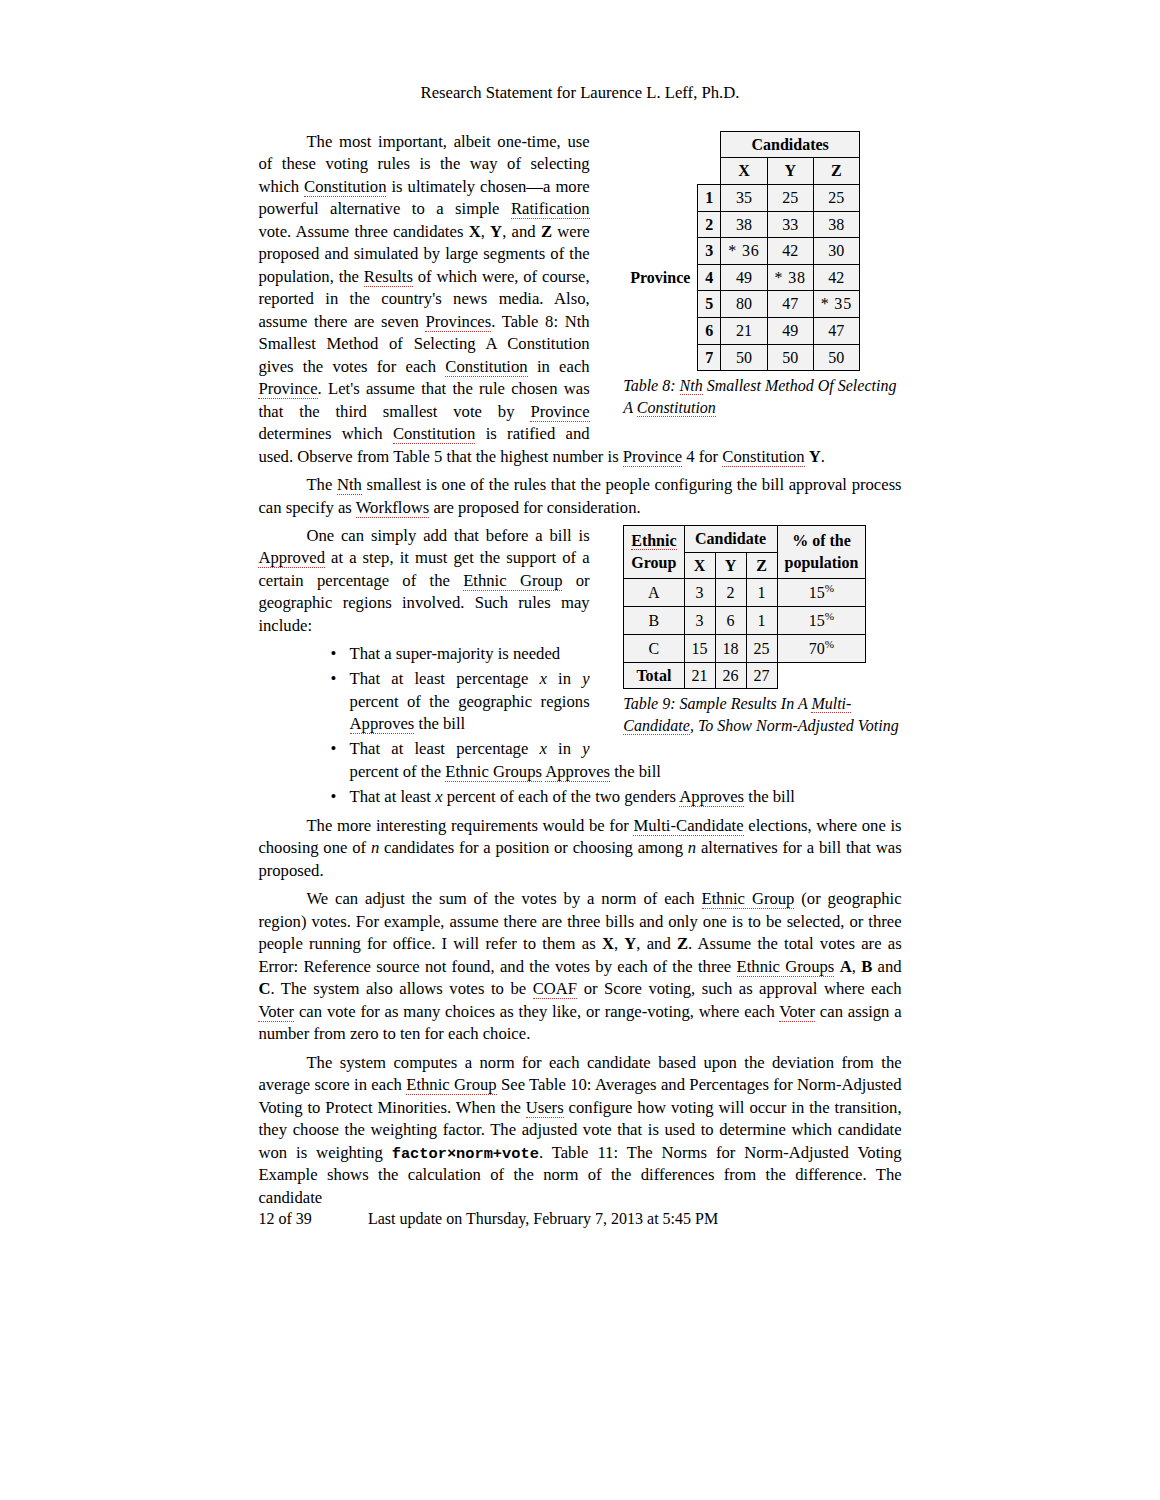Research Statement for Laurence L. Leff, Ph.D.
| | Candidates |
| | X | Y | Z |
| Province | 1 | 35 | 25 | 25 |
| 2 | 38 | 33 | 38 |
| 3 | * 36 | 42 | 30 |
| 4 | 49 | * 38 | 42 |
| 5 | 80 | 47 | * 35 |
| 6 | 21 | 49 | 47 |
| 7 | 50 | 50 | 50 |
Table 8: Nth Smallest Method Of Selecting A Constitution
The most important, albeit one-time, use of these voting rules is the way of selecting which Constitution is ultimately chosen—a more powerful alternative to a simple Ratification vote. Assume three candidates X, Y, and Z were proposed and simulated by large segments of the population, the Results of which were, of course, reported in the country's news media. Also, assume there are seven Provinces. Table 8: Nth Smallest Method of Selecting A Constitution gives the votes for each Constitution in each Province. Let's assume that the rule chosen was that the third smallest vote by Province determines which Constitution is ratified and used. Observe from Table 5 that the highest number is Province 4 for Constitution Y.
The Nth smallest is one of the rules that the people configuring the bill approval process can specify as Workflows are proposed for consideration.
| Ethnic Group | Candidate | % of the population |
| --- | --- | --- |
| X | Y | Z |
| A | 3 | 2 | 1 | 15 % |
| B | 3 | 6 | 1 | 15 % |
| C | 15 | 18 | 25 | 70 % |
| Total | 21 | 26 | 27 | |
Table 9: Sample Results In A Multi-Candidate, To Show Norm-Adjusted Voting
One can simply add that before a bill is Approved at a step, it must get the support of a certain percentage of the Ethnic Group or geographic regions involved. Such rules may include:
That a super-majority is needed
That at least percentage x in y percent of the geographic regions Approves the bill
That at least percentage x in y percent of the Ethnic Groups Approves the bill
That at least x percent of each of the two genders Approves the bill
The more interesting requirements would be for Multi-Candidate elections, where one is choosing one of n candidates for a position or choosing among n alternatives for a bill that was proposed.
We can adjust the sum of the votes by a norm of each Ethnic Group (or geographic region) votes. For example, assume there are three bills and only one is to be selected, or three people running for office. I will refer to them as X, Y, and Z. Assume the total votes are as Error: Reference source not found, and the votes by each of the three Ethnic Groups A, B and C. The system also allows votes to be COAF or Score voting, such as approval where each Voter can vote for as many choices as they like, or range-voting, where each Voter can assign a number from zero to ten for each choice.
The system computes a norm for each candidate based upon the deviation from the average score in each Ethnic Group See Table 10: Averages and Percentages for Norm-Adjusted Voting to Protect Minorities. When the Users configure how voting will occur in the transition, they choose the weighting factor. The adjusted vote that is used to determine which candidate won is weighting factor×norm+vote. Table 11: The Norms for Norm-Adjusted Voting Example shows the calculation of the norm of the differences from the difference. The candidate
12 of 39 Last update on Thursday, February 7, 2013 at 5:45 PM